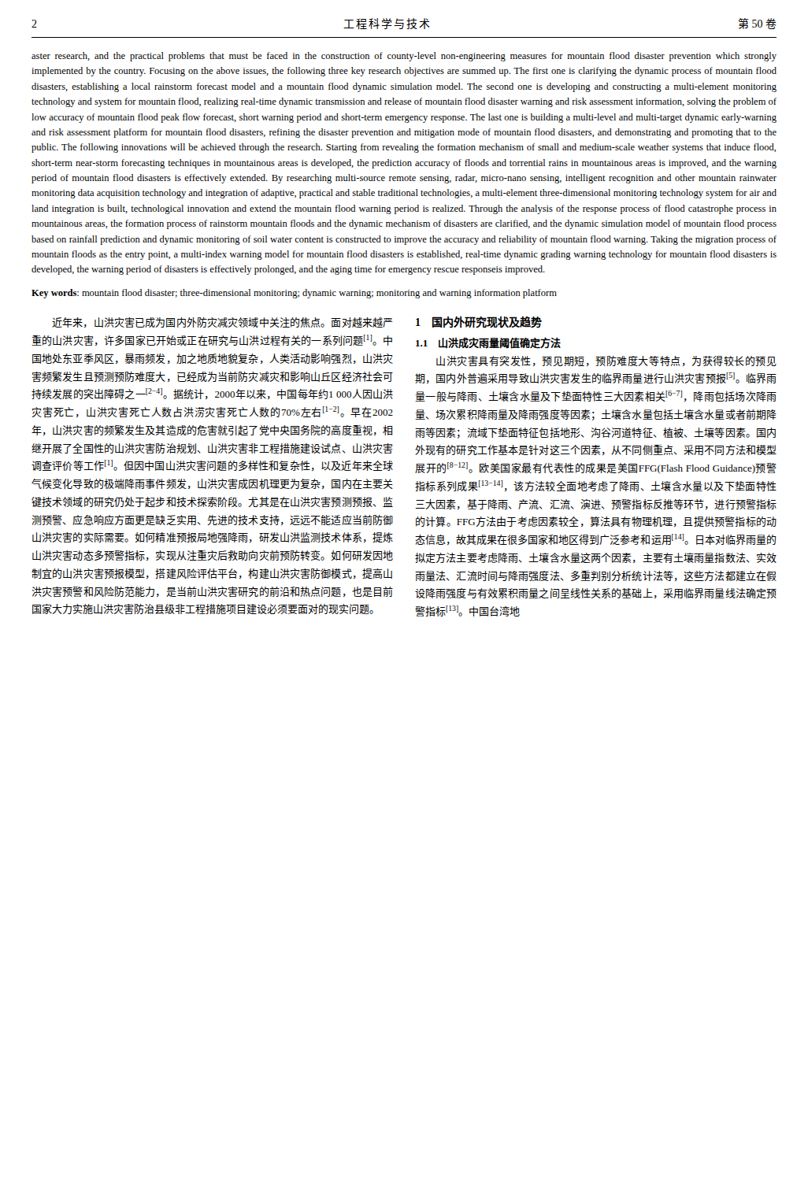2 工程科学与技术 第 50 卷
aster research, and the practical problems that must be faced in the construction of county-level non-engineering measures for mountain flood disaster prevention which strongly implemented by the country. Focusing on the above issues, the following three key research objectives are summed up. The first one is clarifying the dynamic process of mountain flood disasters, establishing a local rainstorm forecast model and a mountain flood dynamic simulation model. The second one is developing and constructing a multi-element monitoring technology and system for mountain flood, realizing real-time dynamic transmission and release of mountain flood disaster warning and risk assessment information, solving the problem of low accuracy of mountain flood peak flow forecast, short warning period and short-term emergency response. The last one is building a multi-level and multi-target dynamic early-warning and risk assessment platform for mountain flood disasters, refining the disaster prevention and mitigation mode of mountain flood disasters, and demonstrating and promoting that to the public. The following innovations will be achieved through the research. Starting from revealing the formation mechanism of small and medium-scale weather systems that induce flood, short-term near-storm forecasting techniques in mountainous areas is developed, the prediction accuracy of floods and torrential rains in mountainous areas is improved, and the warning period of mountain flood disasters is effectively extended. By researching multi-source remote sensing, radar, micro-nano sensing, intelligent recognition and other mountain rainwater monitoring data acquisition technology and integration of adaptive, practical and stable traditional technologies, a multi-element three-dimensional monitoring technology system for air and land integration is built, technological innovation and extend the mountain flood warning period is realized. Through the analysis of the response process of flood catastrophe process in mountainous areas, the formation process of rainstorm mountain floods and the dynamic mechanism of disasters are clarified, and the dynamic simulation model of mountain flood process based on rainfall prediction and dynamic monitoring of soil water content is constructed to improve the accuracy and reliability of mountain flood warning. Taking the migration process of mountain floods as the entry point, a multi-index warning model for mountain flood disasters is established, real-time dynamic grading warning technology for mountain flood disasters is developed, the warning period of disasters is effectively prolonged, and the aging time for emergency rescue responseis improved.
Key words: mountain flood disaster; three-dimensional monitoring; dynamic warning; monitoring and warning information platform
近年来，山洪灾害已成为国内外防灾减灾领域中关注的焦点。面对越来越严重的山洪灾害，许多国家已开始或正在研究与山洪过程有关的一系列问题[1]。中国地处东亚季风区，暴雨频发，加之地质地貌复杂，人类活动影响强烈，山洪灾害频繁发生且预测预防难度大，已经成为当前防灾减灾和影响山丘区经济社会可持续发展的突出障碍之一[2−4]。据统计，2000年以来，中国每年约1 000人因山洪灾害死亡，山洪灾害死亡人数占洪涝灾害死亡人数的70%左右[1−2]。早在2002年，山洪灾害的频繁发生及其造成的危害就引起了党中央国务院的高度重视，相继开展了全国性的山洪灾害防治规划、山洪灾害非工程措施建设试点、山洪灾害调查评价等工作[1]。但因中国山洪灾害问题的多样性和复杂性，以及近年来全球气候变化导致的极端降雨事件频发，山洪灾害成因机理更为复杂，国内在主要关键技术领域的研究仍处于起步和技术探索阶段。尤其是在山洪灾害预测预报、监测预警、应急响应方面更是缺乏实用、先进的技术支持，远远不能适应当前防御山洪灾害的实际需要。如何精准预报局地强降雨，研发山洪监测技术体系，提炼山洪灾害动态多预警指标，实现从注重灾后救助向灾前预防转变。如何研发因地制宜的山洪灾害预报模型，搭建风险评估平台，构建山洪灾害防御模式，提高山洪灾害预警和风险防范能力，是当前山洪灾害研究的前沿和热点问题，也是目前国家大力实施山洪灾害防治县级非工程措施项目建设必须要面对的现实问题。
1　国内外研究现状及趋势
1.1　山洪成灾雨量阈值确定方法
山洪灾害具有突发性，预见期短，预防难度大等特点，为获得较长的预见期，国内外普遍采用导致山洪灾害发生的临界雨量进行山洪灾害预报[5]。临界雨量一般与降雨、土壤含水量及下垫面特性三大因素相关[6−7]，降雨包括场次降雨量、场次累积降雨量及降雨强度等因素；土壤含水量包括土壤含水量或者前期降雨等因素；流域下垫面特征包括地形、沟谷河道特征、植被、土壤等因素。国内外现有的研究工作基本是针对这三个因素，从不同侧重点、采用不同方法和模型展开的[8−12]。欧美国家最有代表性的成果是美国FFG(Flash Flood Guidance)预警指标系列成果[13−14]，该方法较全面地考虑了降雨、土壤含水量以及下垫面特性三大因素，基于降雨、产流、汇流、演进、预警指标反推等环节，进行预警指标的计算。FFG方法由于考虑因素较全，算法具有物理机理，且提供预警指标的动态信息，故其成果在很多国家和地区得到广泛参考和运用[14]。日本对临界雨量的拟定方法主要考虑降雨、土壤含水量这两个因素，主要有土壤雨量指数法、实效雨量法、汇流时间与降雨强度法、多重判别分析统计法等，这些方法都建立在假设降雨强度与有效累积雨量之间呈线性关系的基础上，采用临界雨量线法确定预警指标[13]。中国台湾地